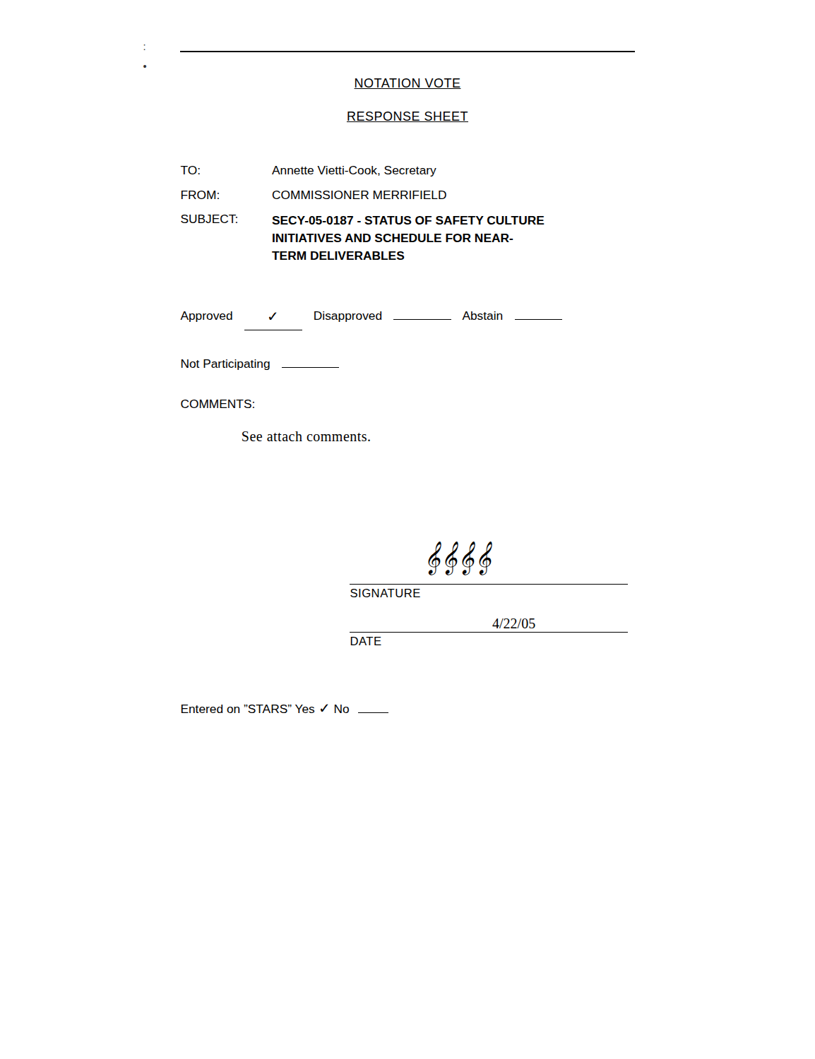:
•
NOTATION VOTE
RESPONSE SHEET
| TO: | Annette Vietti-Cook, Secretary |
| FROM: | COMMISSIONER MERRIFIELD |
| SUBJECT: | SECY-05-0187 - STATUS OF SAFETY CULTURE INITIATIVES AND SCHEDULE FOR NEAR- TERM DELIVERABLES |
Approved ✓ Disapproved Abstain
Not Participating
COMMENTS:
See attach comments.
𝄞𝄞𝄞𝄞
SIGNATURE
4/22/05
DATE
Entered on ”STARS” Yes ✓ No